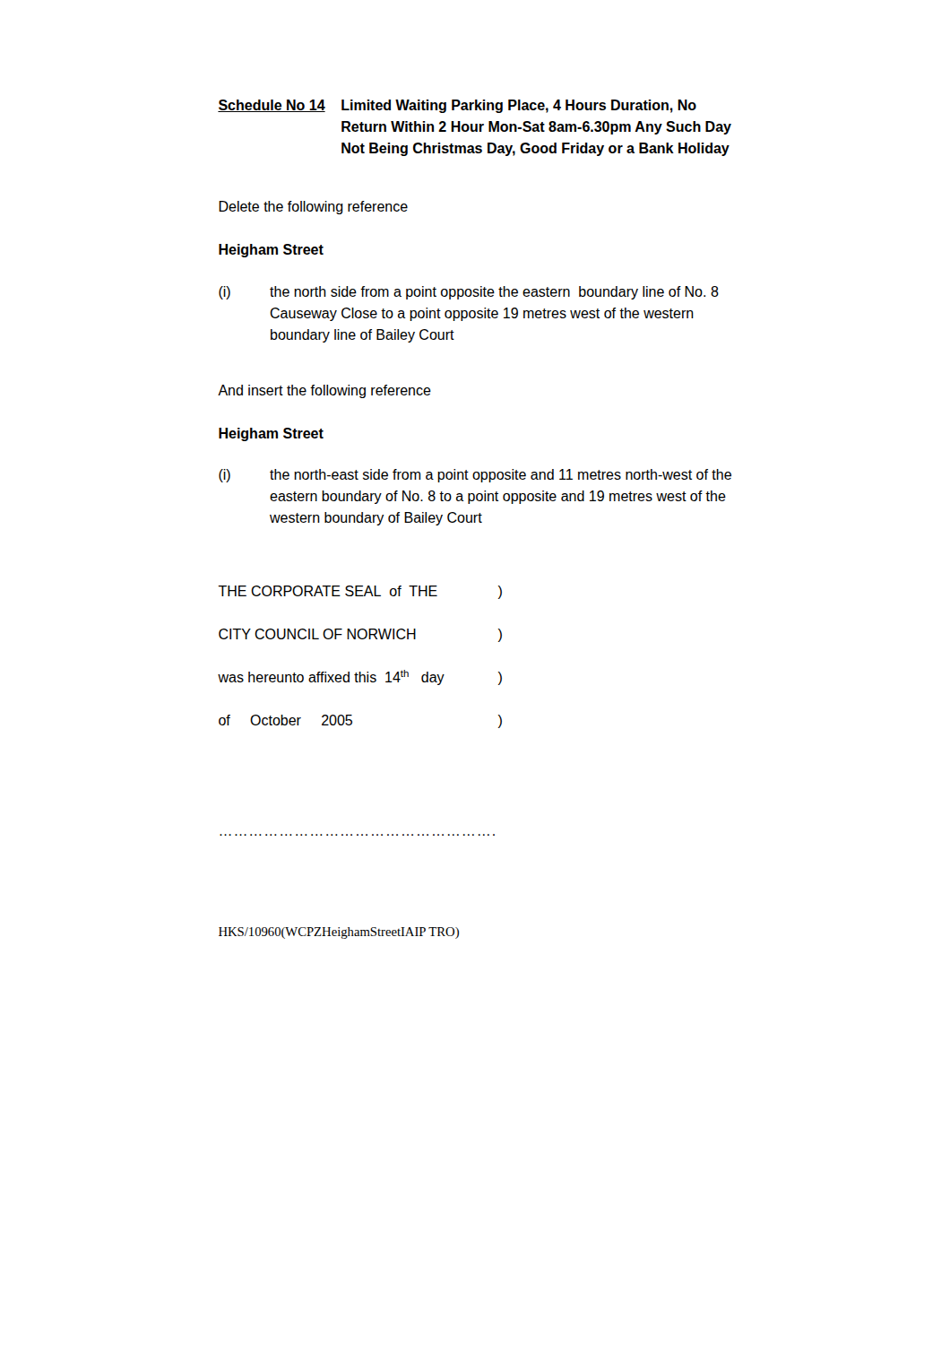Schedule No 14 Limited Waiting Parking Place, 4 Hours Duration, No Return Within 2 Hour Mon-Sat 8am-6.30pm Any Such Day Not Being Christmas Day, Good Friday or a Bank Holiday
Delete the following reference
Heigham Street
(i) the north side from a point opposite the eastern boundary line of No. 8 Causeway Close to a point opposite 19 metres west of the western boundary line of Bailey Court
And insert the following reference
Heigham Street
(i) the north-east side from a point opposite and 11 metres north-west of the eastern boundary of No. 8 to a point opposite and 19 metres west of the western boundary of Bailey Court
THE CORPORATE SEAL of THE )
CITY COUNCIL OF NORWICH )
was hereunto affixed this 14th day )
of October 2005 )
……………………………………………….
HKS/10960(WCPZHeighamStreetIAIP TRO)